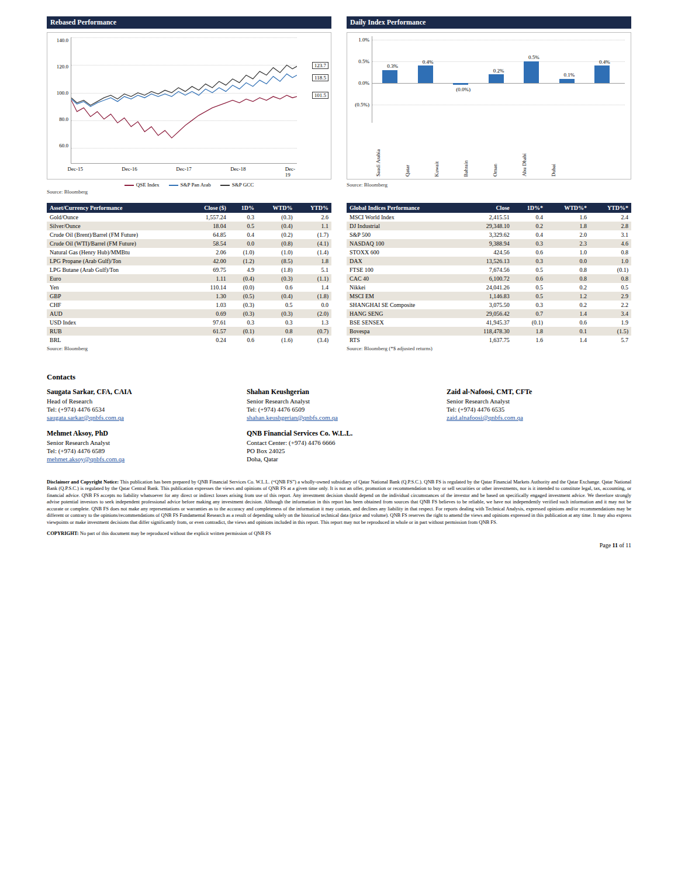Rebased Performance
140.0 120.0 100.0 80.0 60.0
123.7
118.5
101.5
Dec-15 Dec-16 Dec-17 Dec-18 Dec-19
QSE Index S&P Pan Arab S&P GCC
Source: Bloomberg
Daily Index Performance
1.0% 0.5% 0.0% (0.5%)
0.3%
0.4%
(0.0%)
0.2%
0.5%
0.1%
0.4%
Saudi Arabia
Qatar
Kuwait
Bahrain
Oman
Abu Dhabi
Dubai
Source: Bloomberg
| Asset/Currency Performance | Close ($) | 1D% | WTD% | YTD% |
| --- | --- | --- | --- | --- |
| Gold/Ounce | 1,557.24 | 0.3 | (0.3) | 2.6 |
| Silver/Ounce | 18.04 | 0.5 | (0.4) | 1.1 |
| Crude Oil (Brent)/Barrel (FM Future) | 64.85 | 0.4 | (0.2) | (1.7) |
| Crude Oil (WTI)/Barrel (FM Future) | 58.54 | 0.0 | (0.8) | (4.1) |
| Natural Gas (Henry Hub)/MMBtu | 2.06 | (1.0) | (1.0) | (1.4) |
| LPG Propane (Arab Gulf)/Ton | 42.00 | (1.2) | (8.5) | 1.8 |
| LPG Butane (Arab Gulf)/Ton | 69.75 | 4.9 | (1.8) | 5.1 |
| Euro | 1.11 | (0.4) | (0.3) | (1.1) |
| Yen | 110.14 | (0.0) | 0.6 | 1.4 |
| GBP | 1.30 | (0.5) | (0.4) | (1.8) |
| CHF | 1.03 | (0.3) | 0.5 | 0.0 |
| AUD | 0.69 | (0.3) | (0.3) | (2.0) |
| USD Index | 97.61 | 0.3 | 0.3 | 1.3 |
| RUB | 61.57 | (0.1) | 0.8 | (0.7) |
| BRL | 0.24 | 0.6 | (1.6) | (3.4) |
Source: Bloomberg
| Global Indices Performance | Close | 1D%* | WTD%* | YTD%* |
| --- | --- | --- | --- | --- |
| MSCI World Index | 2,415.51 | 0.4 | 1.6 | 2.4 |
| DJ Industrial | 29,348.10 | 0.2 | 1.8 | 2.8 |
| S&P 500 | 3,329.62 | 0.4 | 2.0 | 3.1 |
| NASDAQ 100 | 9,388.94 | 0.3 | 2.3 | 4.6 |
| STOXX 600 | 424.56 | 0.6 | 1.0 | 0.8 |
| DAX | 13,526.13 | 0.3 | 0.0 | 1.0 |
| FTSE 100 | 7,674.56 | 0.5 | 0.8 | (0.1) |
| CAC 40 | 6,100.72 | 0.6 | 0.8 | 0.8 |
| Nikkei | 24,041.26 | 0.5 | 0.2 | 0.5 |
| MSCI EM | 1,146.83 | 0.5 | 1.2 | 2.9 |
| SHANGHAI SE Composite | 3,075.50 | 0.3 | 0.2 | 2.2 |
| HANG SENG | 29,056.42 | 0.7 | 1.4 | 3.4 |
| BSE SENSEX | 41,945.37 | (0.1) | 0.6 | 1.9 |
| Bovespa | 118,478.30 | 1.8 | 0.1 | (1.5) |
| RTS | 1,637.75 | 1.6 | 1.4 | 5.7 |
Source: Bloomberg (*$ adjusted returns)
Contacts
Saugata Sarkar, CFA, CAIA
Head of Research
Tel: (+974) 4476 6534
saugata.sarkar@qnbfs.com.qa
Mehmet Aksoy, PhD
Senior Research Analyst
Tel: (+974) 4476 6589
mehmet.aksoy@qnbfs.com.qa
Shahan Keushgerian
Senior Research Analyst
Tel: (+974) 4476 6509
shahan.keushgerian@qnbfs.com.qa
QNB Financial Services Co. W.L.L.
Contact Center: (+974) 4476 6666
PO Box 24025
Doha, Qatar
Zaid al-Nafoosi, CMT, CFTe
Senior Research Analyst
Tel: (+974) 4476 6535
zaid.alnafoosi@qnbfs.com.qa
Disclaimer and Copyright Notice: This publication has been prepared by QNB Financial Services Co. W.L.L. (“QNB FS”) a wholly-owned subsidiary of Qatar National Bank (Q.P.S.C.). QNB FS is regulated by the Qatar Financial Markets Authority and the Qatar Exchange. Qatar National Bank (Q.P.S.C.) is regulated by the Qatar Central Bank. This publication expresses the views and opinions of QNB FS at a given time only. It is not an offer, promotion or recommendation to buy or sell securities or other investments, nor is it intended to constitute legal, tax, accounting, or financial advice. QNB FS accepts no liability whatsoever for any direct or indirect losses arising from use of this report. Any investment decision should depend on the individual circumstances of the investor and be based on specifically engaged investment advice. We therefore strongly advise potential investors to seek independent professional advice before making any investment decision. Although the information in this report has been obtained from sources that QNB FS believes to be reliable, we have not independently verified such information and it may not be accurate or complete. QNB FS does not make any representations or warranties as to the accuracy and completeness of the information it may contain, and declines any liability in that respect. For reports dealing with Technical Analysis, expressed opinions and/or recommendations may be different or contrary to the opinions/recommendations of QNB FS Fundamental Research as a result of depending solely on the historical technical data (price and volume). QNB FS reserves the right to amend the views and opinions expressed in this publication at any time. It may also express viewpoints or make investment decisions that differ significantly from, or even contradict, the views and opinions included in this report. This report may not be reproduced in whole or in part without permission from QNB FS.
COPYRIGHT: No part of this document may be reproduced without the explicit written permission of QNB FS
Page 11 of 11